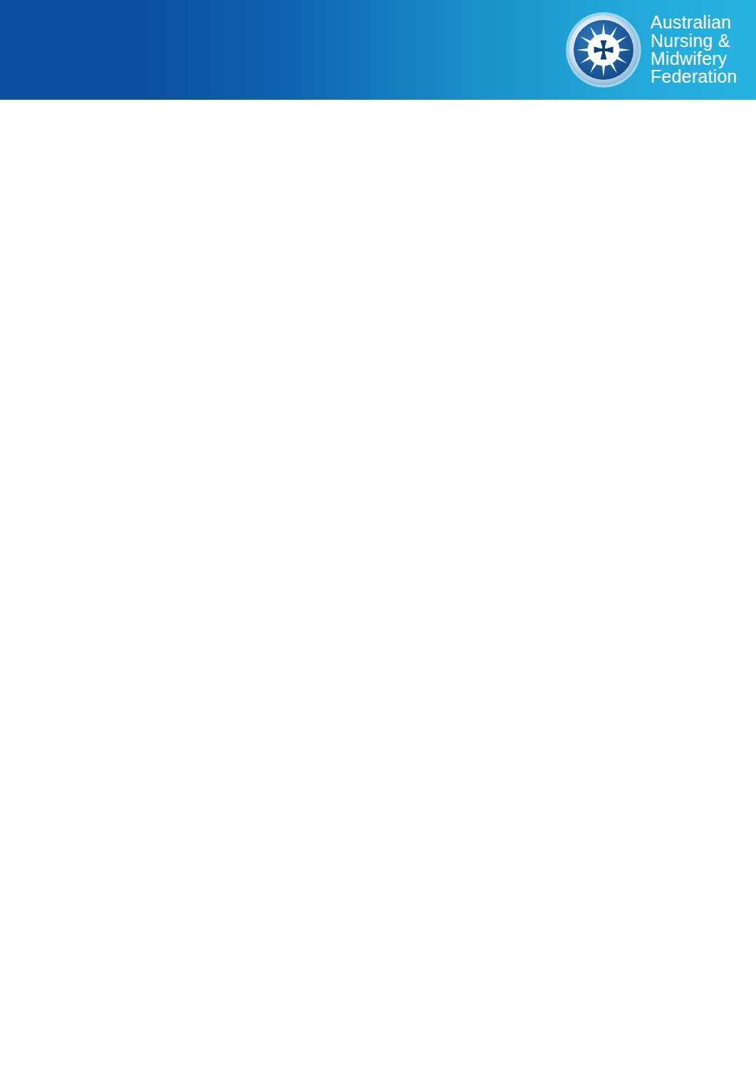Australian Nursing & Midwifery Federation